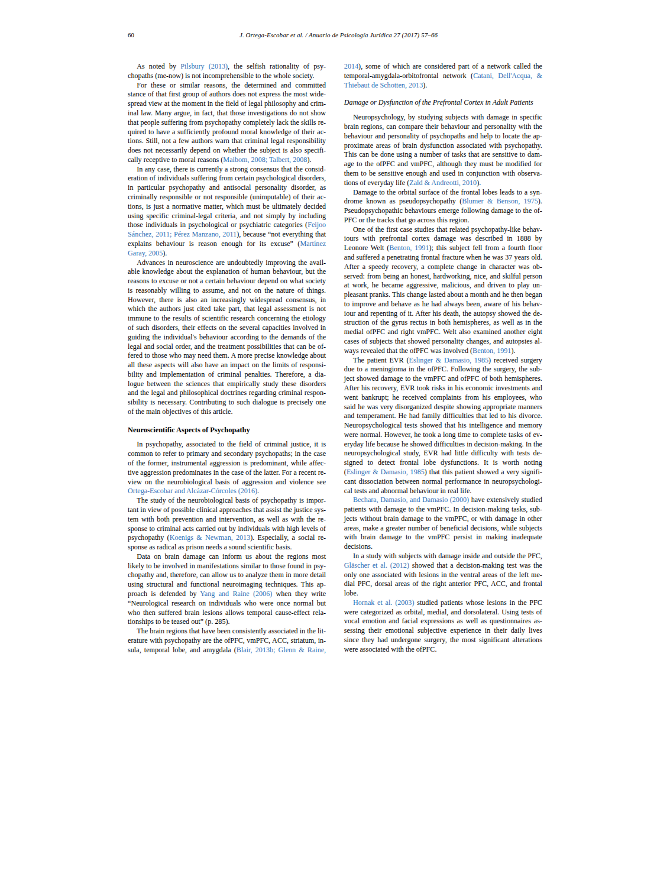60 J. Ortega-Escobar et al. / Anuario de Psicología Jurídica 27 (2017) 57–66
As noted by Pilsbury (2013), the selfish rationality of psychopaths (me-now) is not incomprehensible to the whole society.
For these or similar reasons, the determined and committed stance of that first group of authors does not express the most widespread view at the moment in the field of legal philosophy and criminal law. Many argue, in fact, that those investigations do not show that people suffering from psychopathy completely lack the skills required to have a sufficiently profound moral knowledge of their actions. Still, not a few authors warn that criminal legal responsibility does not necessarily depend on whether the subject is also specifically receptive to moral reasons (Maibom, 2008; Talbert, 2008).
In any case, there is currently a strong consensus that the consideration of individuals suffering from certain psychological disorders, in particular psychopathy and antisocial personality disorder, as criminally responsible or not responsible (unimputable) of their actions, is just a normative matter, which must be ultimately decided using specific criminal-legal criteria, and not simply by including those individuals in psychological or psychiatric categories (Feijoo Sánchez, 2011; Pérez Manzano, 2011), because “not everything that explains behaviour is reason enough for its excuse” (Martínez Garay, 2005).
Advances in neuroscience are undoubtedly improving the available knowledge about the explanation of human behaviour, but the reasons to excuse or not a certain behaviour depend on what society is reasonably willing to assume, and not on the nature of things. However, there is also an increasingly widespread consensus, in which the authors just cited take part, that legal assessment is not immune to the results of scientific research concerning the etiology of such disorders, their effects on the several capacities involved in guiding the individual's behaviour according to the demands of the legal and social order, and the treatment possibilities that can be offered to those who may need them. A more precise knowledge about all these aspects will also have an impact on the limits of responsibility and implementation of criminal penalties. Therefore, a dialogue between the sciences that empirically study these disorders and the legal and philosophical doctrines regarding criminal responsibility is necessary. Contributing to such dialogue is precisely one of the main objectives of this article.
Neuroscientific Aspects of Psychopathy
In psychopathy, associated to the field of criminal justice, it is common to refer to primary and secondary psychopaths; in the case of the former, instrumental aggression is predominant, while affective aggression predominates in the case of the latter. For a recent review on the neurobiological basis of aggression and violence see Ortega-Escobar and Alcázar-Córcoles (2016).
The study of the neurobiological basis of psychopathy is important in view of possible clinical approaches that assist the justice system with both prevention and intervention, as well as with the response to criminal acts carried out by individuals with high levels of psychopathy (Koenigs & Newman, 2013). Especially, a social response as radical as prison needs a sound scientific basis.
Data on brain damage can inform us about the regions most likely to be involved in manifestations similar to those found in psychopathy and, therefore, can allow us to analyze them in more detail using structural and functional neuroimaging techniques. This approach is defended by Yang and Raine (2006) when they write “Neurological research on individuals who were once normal but who then suffered brain lesions allows temporal cause-effect relationships to be teased out” (p. 285).
The brain regions that have been consistently associated in the literature with psychopathy are the ofPFC, vmPFC, ACC, striatum, insula, temporal lobe, and amygdala (Blair, 2013b; Glenn & Raine, 2014), some of which are considered part of a network called the temporal-amygdala-orbitofrontal network (Catani, Dell'Acqua, & Thiebaut de Schotten, 2013).
Damage or Dysfunction of the Prefrontal Cortex in Adult Patients
Neuropsychology, by studying subjects with damage in specific brain regions, can compare their behaviour and personality with the behaviour and personality of psychopaths and help to locate the approximate areas of brain dysfunction associated with psychopathy. This can be done using a number of tasks that are sensitive to damage to the ofPFC and vmPFC, although they must be modified for them to be sensitive enough and used in conjunction with observations of everyday life (Zald & Andreotti, 2010).
Damage to the orbital surface of the frontal lobes leads to a syndrome known as pseudopsychopathy (Blumer & Benson, 1975). Pseudopsychopathic behaviours emerge following damage to the ofPFC or the tracks that go across this region.
One of the first case studies that related psychopathy-like behaviours with prefrontal cortex damage was described in 1888 by Leonore Welt (Benton, 1991); this subject fell from a fourth floor and suffered a penetrating frontal fracture when he was 37 years old. After a speedy recovery, a complete change in character was observed: from being an honest, hardworking, nice, and skilful person at work, he became aggressive, malicious, and driven to play unpleasant pranks. This change lasted about a month and he then began to improve and behave as he had always been, aware of his behaviour and repenting of it. After his death, the autopsy showed the destruction of the gyrus rectus in both hemispheres, as well as in the medial ofPFC and right vmPFC. Welt also examined another eight cases of subjects that showed personality changes, and autopsies always revealed that the ofPFC was involved (Benton, 1991).
The patient EVR (Eslinger & Damasio, 1985) received surgery due to a meningioma in the ofPFC. Following the surgery, the subject showed damage to the vmPFC and ofPFC of both hemispheres. After his recovery, EVR took risks in his economic investments and went bankrupt; he received complaints from his employees, who said he was very disorganized despite showing appropriate manners and temperament. He had family difficulties that led to his divorce. Neuropsychological tests showed that his intelligence and memory were normal. However, he took a long time to complete tasks of everyday life because he showed difficulties in decision-making. In the neuropsychological study, EVR had little difficulty with tests designed to detect frontal lobe dysfunctions. It is worth noting (Eslinger & Damasio, 1985) that this patient showed a very significant dissociation between normal performance in neuropsychological tests and abnormal behaviour in real life.
Bechara, Damasio, and Damasio (2000) have extensively studied patients with damage to the vmPFC. In decision-making tasks, subjects without brain damage to the vmPFC, or with damage in other areas, make a greater number of beneficial decisions, while subjects with brain damage to the vmPFC persist in making inadequate decisions.
In a study with subjects with damage inside and outside the PFC, Gläscher et al. (2012) showed that a decision-making test was the only one associated with lesions in the ventral areas of the left medial PFC, dorsal areas of the right anterior PFC, ACC, and frontal lobe.
Hornak et al. (2003) studied patients whose lesions in the PFC were categorized as orbital, medial, and dorsolateral. Using tests of vocal emotion and facial expressions as well as questionnaires assessing their emotional subjective experience in their daily lives since they had undergone surgery, the most significant alterations were associated with the ofPFC.